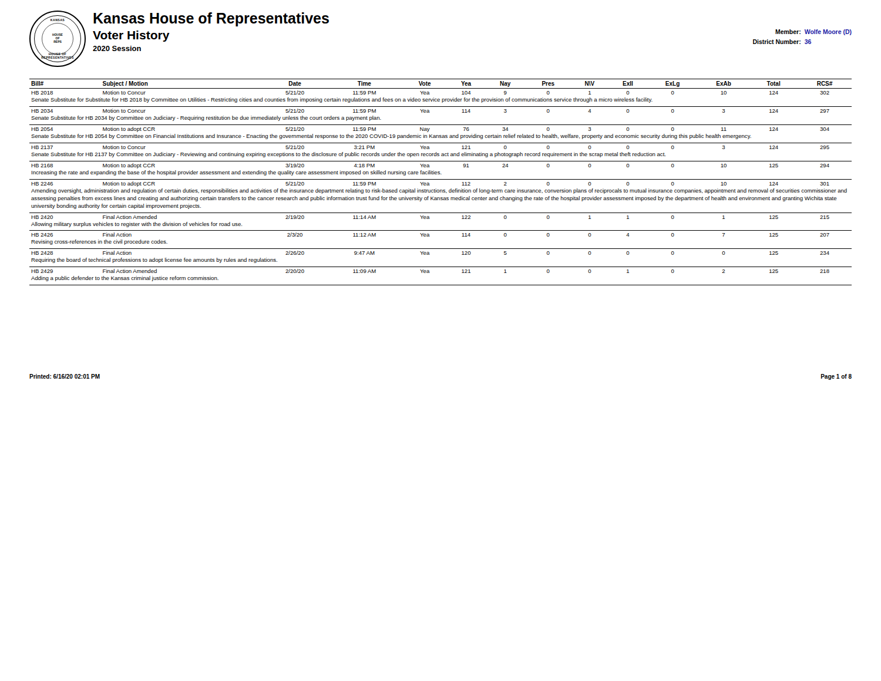KANSAS
HOUSE
OF
REPS
HOUSE OF REPRESENTATIVES
Kansas House of Representatives
Voter History
2020 Session
Member: Wolfe Moore (D)
District Number: 36
| Bill# | Subject / Motion | Date | Time | Vote | Yea | Nay | Pres | N\V | ExII | ExLg | ExAb | Total | RCS# |
| --- | --- | --- | --- | --- | --- | --- | --- | --- | --- | --- | --- | --- | --- |
| HB 2018 | Motion to Concur | 5/21/20 | 11:59 PM | Yea | 104 | 9 | 0 | 1 | 0 | 0 | 10 | 124 | 302 |
| Senate Substitute for Substitute for HB 2018 by Committee on Utilities - Restricting cities and counties from imposing certain regulations and fees on a video service provider for the provision of communications service through a micro wireless facility. |
| HB 2034 | Motion to Concur | 5/21/20 | 11:59 PM | Yea | 114 | 3 | 0 | 4 | 0 | 0 | 3 | 124 | 297 |
| Senate Substitute for HB 2034 by Committee on Judiciary - Requiring restitution be due immediately unless the court orders a payment plan. |
| HB 2054 | Motion to adopt CCR | 5/21/20 | 11:59 PM | Nay | 76 | 34 | 0 | 3 | 0 | 0 | 11 | 124 | 304 |
| Senate Substitute for HB 2054 by Committee on Financial Institutions and Insurance - Enacting the governmental response to the 2020 COVID-19 pandemic in Kansas and providing certain relief related to health, welfare, property and economic security during this public health emergency. |
| HB 2137 | Motion to Concur | 5/21/20 | 3:21 PM | Yea | 121 | 0 | 0 | 0 | 0 | 0 | 3 | 124 | 295 |
| Senate Substitute for HB 2137 by Committee on Judiciary - Reviewing and continuing expiring exceptions to the disclosure of public records under the open records act and eliminating a photograph record requirement in the scrap metal theft reduction act. |
| HB 2168 | Motion to adopt CCR | 3/19/20 | 4:18 PM | Yea | 91 | 24 | 0 | 0 | 0 | 0 | 10 | 125 | 294 |
| Increasing the rate and expanding the base of the hospital provider assessment and extending the quality care assessment imposed on skilled nursing care facilities. |
| HB 2246 | Motion to adopt CCR | 5/21/20 | 11:59 PM | Yea | 112 | 2 | 0 | 0 | 0 | 0 | 10 | 124 | 301 |
| Amending oversight, administration and regulation of certain duties, responsibilities and activities of the insurance department relating to risk-based capital instructions, definition of long-term care insurance, conversion plans of reciprocals to mutual insurance companies, appointment and removal of securities commissioner and assessing penalties from excess lines and creating and authorizing certain transfers to the cancer research and public information trust fund for the university of Kansas medical center and changing the rate of the hospital provider assessment imposed by the department of health and environment and granting Wichita state university bonding authority for certain capital improvement projects. |
| HB 2420 | Final Action Amended | 2/19/20 | 11:14 AM | Yea | 122 | 0 | 0 | 1 | 1 | 0 | 1 | 125 | 215 |
| Allowing military surplus vehicles to register with the division of vehicles for road use. |
| HB 2426 | Final Action | 2/3/20 | 11:12 AM | Yea | 114 | 0 | 0 | 0 | 4 | 0 | 7 | 125 | 207 |
| Revising cross-references in the civil procedure codes. |
| HB 2428 | Final Action | 2/26/20 | 9:47 AM | Yea | 120 | 5 | 0 | 0 | 0 | 0 | 0 | 125 | 234 |
| Requiring the board of technical professions to adopt license fee amounts by rules and regulations. |
| HB 2429 | Final Action Amended | 2/20/20 | 11:09 AM | Yea | 121 | 1 | 0 | 0 | 1 | 0 | 2 | 125 | 218 |
| Adding a public defender to the Kansas criminal justice reform commission. |
Printed: 6/16/20 02:01 PM
Page 1 of 8